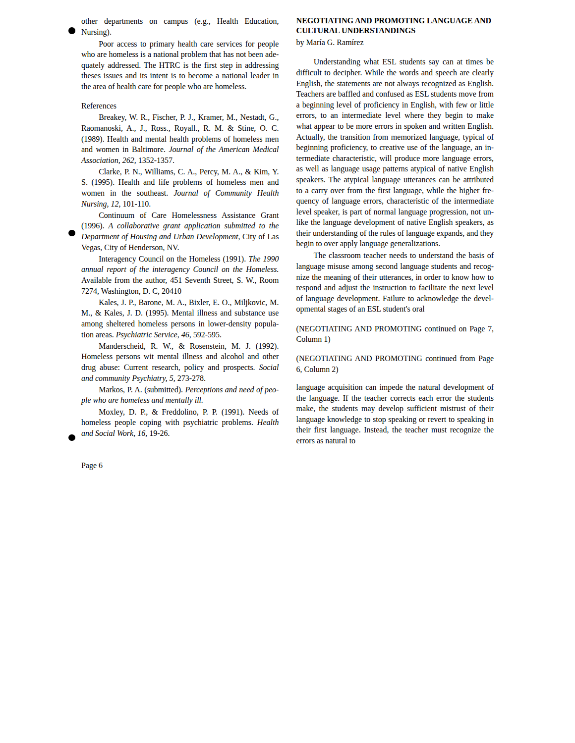other departments on campus (e.g., Health Education, Nursing).
Poor access to primary health care services for people who are homeless is a national problem that has not been adequately addressed. The HTRC is the first step in addressing theses issues and its intent is to become a national leader in the area of health care for people who are homeless.
References
Breakey, W. R., Fischer, P. J., Kramer, M., Nestadt, G., Raomanoski, A., J., Ross., Royall., R. M. & Stine, O. C. (1989). Health and mental health problems of homeless men and women in Baltimore. Journal of the American Medical Association, 262, 1352-1357.
Clarke, P. N., Williams, C. A., Percy, M. A., & Kim, Y. S. (1995). Health and life problems of homeless men and women in the southeast. Journal of Community Health Nursing, 12, 101-110.
Continuum of Care Homelessness Assistance Grant (1996). A collaborative grant application submitted to the Department of Housing and Urban Development, City of Las Vegas, City of Henderson, NV.
Interagency Council on the Homeless (1991). The 1990 annual report of the interagency Council on the Homeless. Available from the author, 451 Seventh Street, S. W., Room 7274, Washington, D. C, 20410
Kales, J. P., Barone, M. A., Bixler, E. O., Miljkovic, M. M., & Kales, J. D. (1995). Mental illness and substance use among sheltered homeless persons in lower-density population areas. Psychiatric Service, 46, 592-595.
Manderscheid, R. W., & Rosenstein, M. J. (1992). Homeless persons wit mental illness and alcohol and other drug abuse: Current research, policy and prospects. Social and community Psychiatry, 5, 273-278.
Markos, P. A. (submitted). Perceptions and need of people who are homeless and mentally ill.
Moxley, D. P., & Freddolino, P. P. (1991). Needs of homeless people coping with psychiatric problems. Health and Social Work, 16, 19-26.
Negotiating and Promoting Language and Cultural Understandings
by María G. Ramírez
Understanding what ESL students say can at times be difficult to decipher. While the words and speech are clearly English, the statements are not always recognized as English. Teachers are baffled and confused as ESL students move from a beginning level of proficiency in English, with few or little errors, to an intermediate level where they begin to make what appear to be more errors in spoken and written English. Actually, the transition from memorized language, typical of beginning proficiency, to creative use of the language, an intermediate characteristic, will produce more language errors, as well as language usage patterns atypical of native English speakers. The atypical language utterances can be attributed to a carry over from the first language, while the higher frequency of language errors, characteristic of the intermediate level speaker, is part of normal language progression, not unlike the language development of native English speakers, as their understanding of the rules of language expands, and they begin to over apply language generalizations.
The classroom teacher needs to understand the basis of language misuse among second language students and recognize the meaning of their utterances, in order to know how to respond and adjust the instruction to facilitate the next level of language development. Failure to acknowledge the developmental stages of an ESL student's oral
(NEGOTIATING AND PROMOTING continued on Page 7, Column 1)
(NEGOTIATING AND PROMOTING continued from Page 6, Column 2)
language acquisition can impede the natural development of the language. If the teacher corrects each error the students make, the students may develop sufficient mistrust of their language knowledge to stop speaking or revert to speaking in their first language. Instead, the teacher must recognize the errors as natural to
Page 6